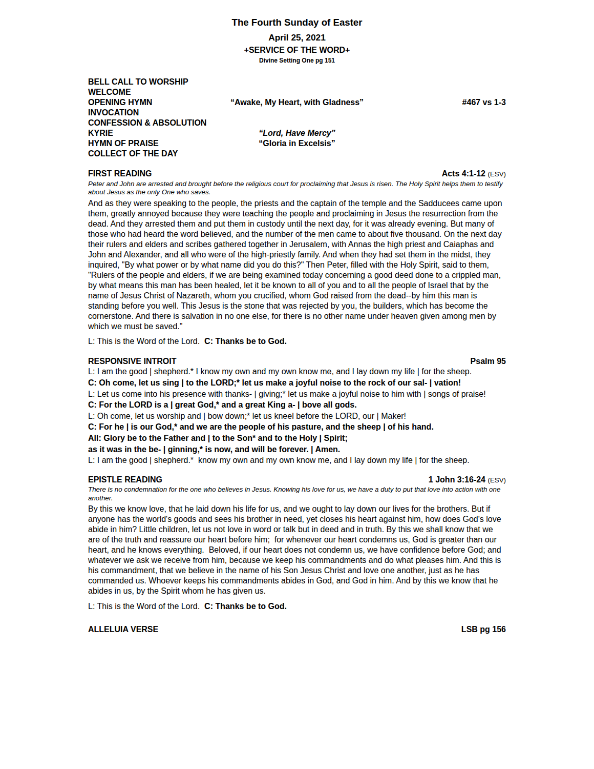The Fourth Sunday of Easter
April 25, 2021
+SERVICE OF THE WORD+
Divine Setting One pg 151
BELL CALL TO WORSHIP
WELCOME
OPENING HYMN“Awake, My Heart, with Gladness”#467 vs 1-3
INVOCATION
CONFESSION & ABSOLUTION
KYRIE“Lord, Have Mercy”
HYMN OF PRAISE“Gloria in Excelsis”
COLLECT OF THE DAY
FIRST READING Acts 4:1-12 (ESV)
Peter and John are arrested and brought before the religious court for proclaiming that Jesus is risen. The Holy Spirit helps them to testify about Jesus as the only One who saves.
And as they were speaking to the people, the priests and the captain of the temple and the Sadducees came upon them, greatly annoyed because they were teaching the people and proclaiming in Jesus the resurrection from the dead. And they arrested them and put them in custody until the next day, for it was already evening. But many of those who had heard the word believed, and the number of the men came to about five thousand. On the next day their rulers and elders and scribes gathered together in Jerusalem, with Annas the high priest and Caiaphas and John and Alexander, and all who were of the high-priestly family. And when they had set them in the midst, they inquired, "By what power or by what name did you do this?" Then Peter, filled with the Holy Spirit, said to them, "Rulers of the people and elders, if we are being examined today concerning a good deed done to a crippled man, by what means this man has been healed, let it be known to all of you and to all the people of Israel that by the name of Jesus Christ of Nazareth, whom you crucified, whom God raised from the dead--by him this man is standing before you well. This Jesus is the stone that was rejected by you, the builders, which has become the cornerstone. And there is salvation in no one else, for there is no other name under heaven given among men by which we must be saved."
L: This is the Word of the Lord. C: Thanks be to God.
RESPONSIVE INTROIT Psalm 95
L: I am the good | shepherd.* I know my own and my own know me, and I lay down my life | for the sheep.
C: Oh come, let us sing | to the LORD;* let us make a joyful noise to the rock of our sal- | vation!
L: Let us come into his presence with thanks- | giving;* let us make a joyful noise to him with | songs of praise!
C: For the LORD is a | great God,* and a great King a- | bove all gods.
L: Oh come, let us worship and | bow down;* let us kneel before the LORD, our | Maker!
C: For he | is our God,* and we are the people of his pasture, and the sheep | of his hand.
All: Glory be to the Father and | to the Son* and to the Holy | Spirit;
as it was in the be- | ginning,* is now, and will be forever. | Amen.
L: I am the good | shepherd.* know my own and my own know me, and I lay down my life | for the sheep.
EPISTLE READING 1 John 3:16-24 (ESV)
There is no condemnation for the one who believes in Jesus. Knowing his love for us, we have a duty to put that love into action with one another.
By this we know love, that he laid down his life for us, and we ought to lay down our lives for the brothers. But if anyone has the world's goods and sees his brother in need, yet closes his heart against him, how does God's love abide in him? Little children, let us not love in word or talk but in deed and in truth. By this we shall know that we are of the truth and reassure our heart before him; for whenever our heart condemns us, God is greater than our heart, and he knows everything. Beloved, if our heart does not condemn us, we have confidence before God; and whatever we ask we receive from him, because we keep his commandments and do what pleases him. And this is his commandment, that we believe in the name of his Son Jesus Christ and love one another, just as he has commanded us. Whoever keeps his commandments abides in God, and God in him. And by this we know that he abides in us, by the Spirit whom he has given us.
L: This is the Word of the Lord. C: Thanks be to God.
ALLELUIA VERSE LSB pg 156